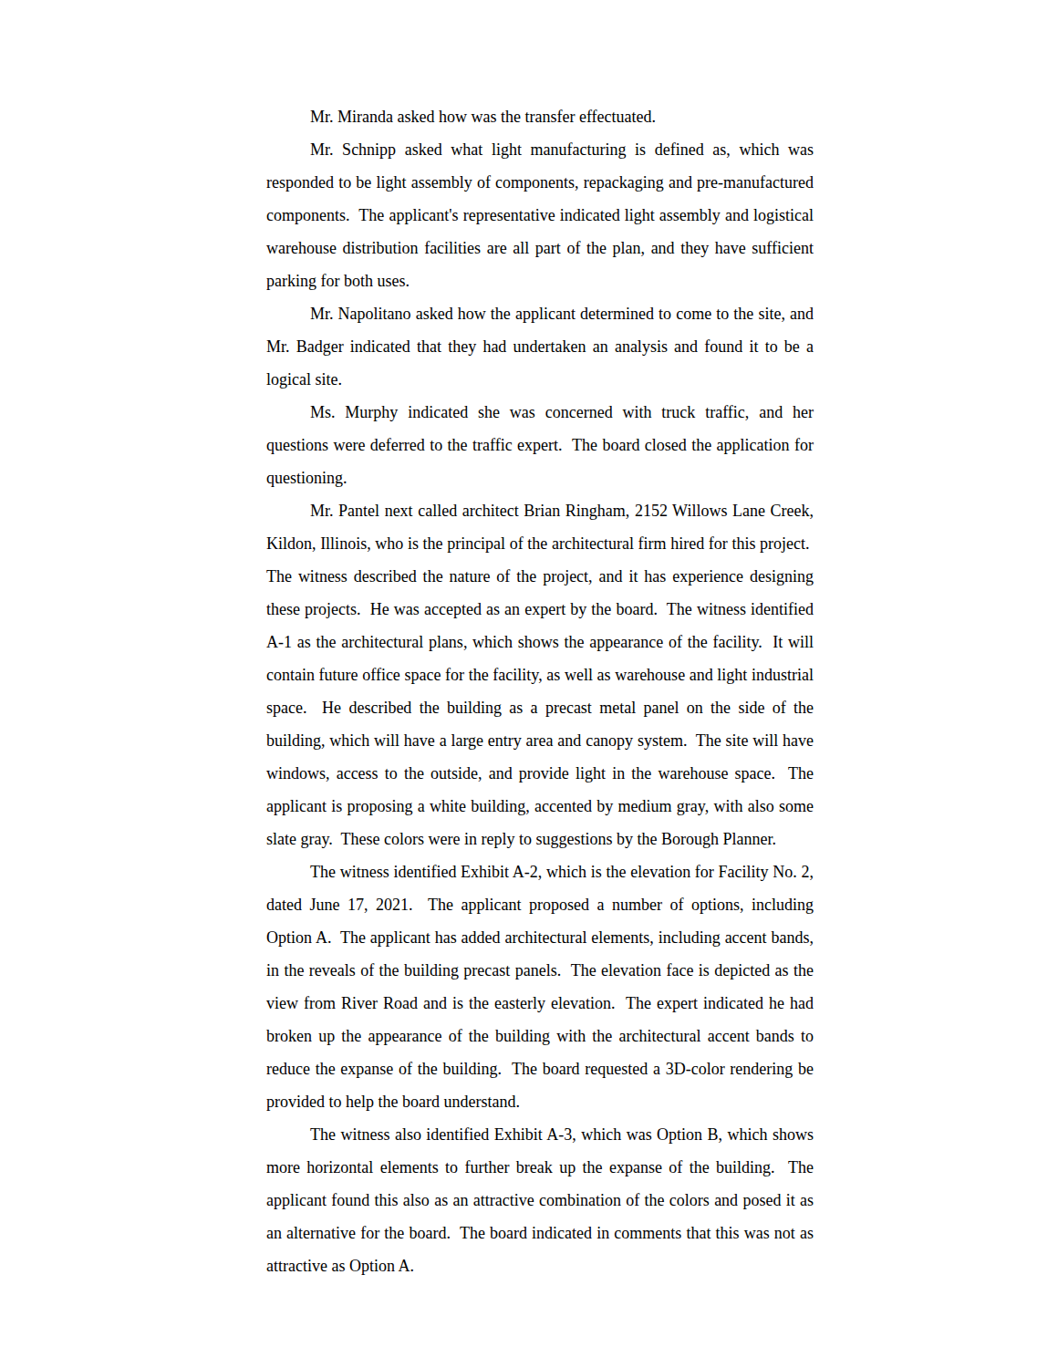Mr. Miranda asked how was the transfer effectuated.
Mr. Schnipp asked what light manufacturing is defined as, which was responded to be light assembly of components, repackaging and pre-manufactured components. The applicant's representative indicated light assembly and logistical warehouse distribution facilities are all part of the plan, and they have sufficient parking for both uses.
Mr. Napolitano asked how the applicant determined to come to the site, and Mr. Badger indicated that they had undertaken an analysis and found it to be a logical site.
Ms. Murphy indicated she was concerned with truck traffic, and her questions were deferred to the traffic expert. The board closed the application for questioning.
Mr. Pantel next called architect Brian Ringham, 2152 Willows Lane Creek, Kildon, Illinois, who is the principal of the architectural firm hired for this project. The witness described the nature of the project, and it has experience designing these projects. He was accepted as an expert by the board. The witness identified A-1 as the architectural plans, which shows the appearance of the facility. It will contain future office space for the facility, as well as warehouse and light industrial space. He described the building as a precast metal panel on the side of the building, which will have a large entry area and canopy system. The site will have windows, access to the outside, and provide light in the warehouse space. The applicant is proposing a white building, accented by medium gray, with also some slate gray. These colors were in reply to suggestions by the Borough Planner.
The witness identified Exhibit A-2, which is the elevation for Facility No. 2, dated June 17, 2021. The applicant proposed a number of options, including Option A. The applicant has added architectural elements, including accent bands, in the reveals of the building precast panels. The elevation face is depicted as the view from River Road and is the easterly elevation. The expert indicated he had broken up the appearance of the building with the architectural accent bands to reduce the expanse of the building. The board requested a 3D-color rendering be provided to help the board understand.
The witness also identified Exhibit A-3, which was Option B, which shows more horizontal elements to further break up the expanse of the building. The applicant found this also as an attractive combination of the colors and posed it as an alternative for the board. The board indicated in comments that this was not as attractive as Option A.